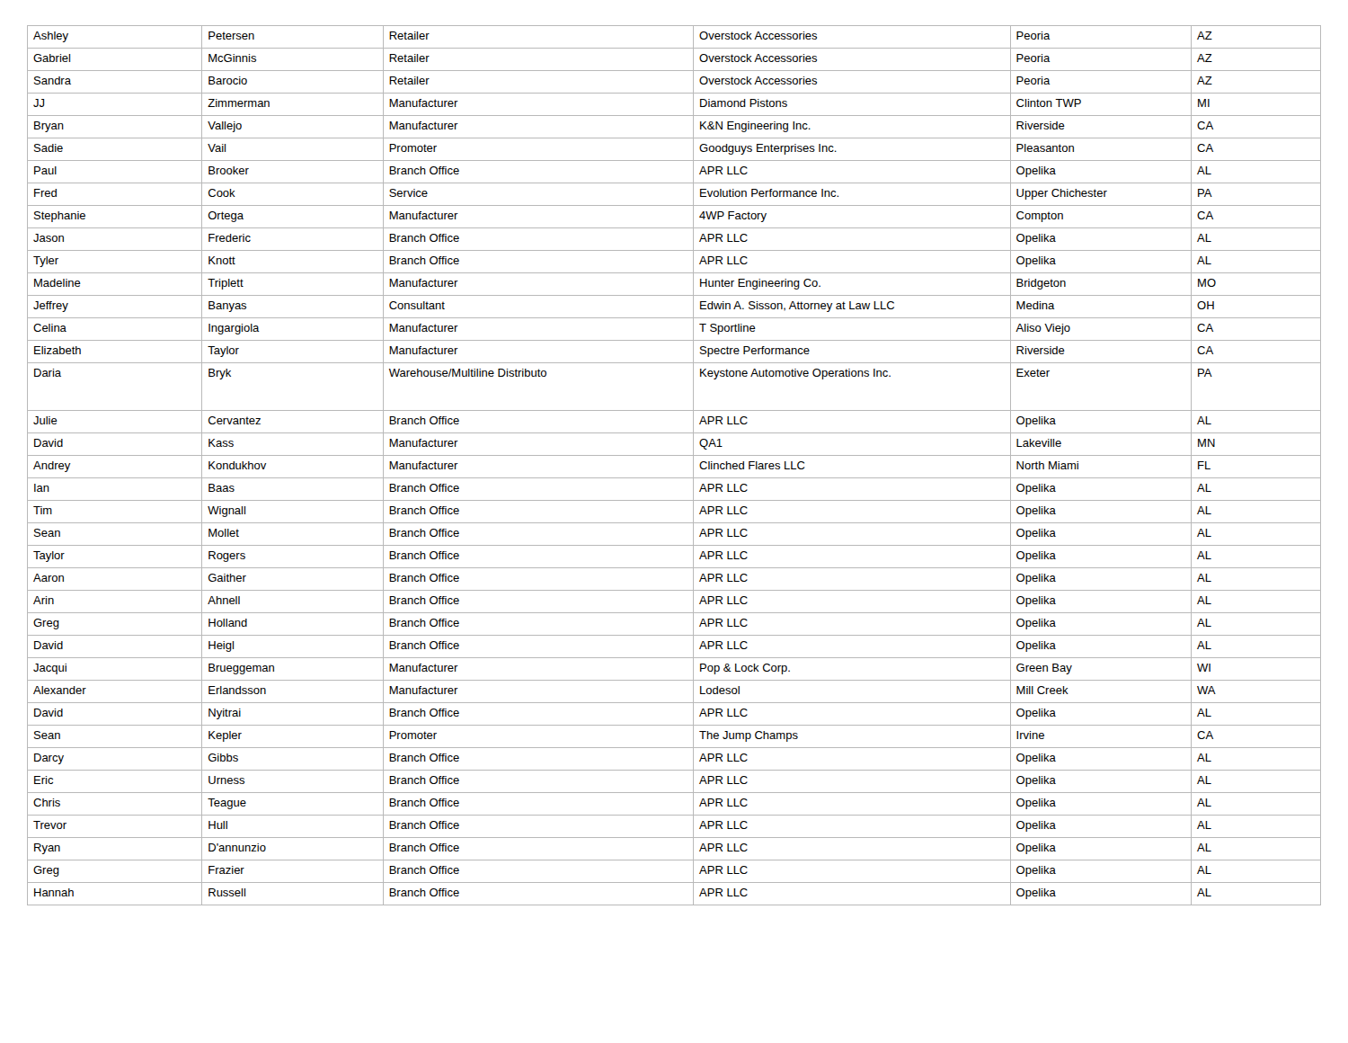| Ashley | Petersen | Retailer | Overstock Accessories | Peoria | AZ |
| Gabriel | McGinnis | Retailer | Overstock Accessories | Peoria | AZ |
| Sandra | Barocio | Retailer | Overstock Accessories | Peoria | AZ |
| JJ | Zimmerman | Manufacturer | Diamond Pistons | Clinton TWP | MI |
| Bryan | Vallejo | Manufacturer | K&N Engineering Inc. | Riverside | CA |
| Sadie | Vail | Promoter | Goodguys Enterprises Inc. | Pleasanton | CA |
| Paul | Brooker | Branch Office | APR LLC | Opelika | AL |
| Fred | Cook | Service | Evolution Performance Inc. | Upper Chichester | PA |
| Stephanie | Ortega | Manufacturer | 4WP Factory | Compton | CA |
| Jason | Frederic | Branch Office | APR LLC | Opelika | AL |
| Tyler | Knott | Branch Office | APR LLC | Opelika | AL |
| Madeline | Triplett | Manufacturer | Hunter Engineering Co. | Bridgeton | MO |
| Jeffrey | Banyas | Consultant | Edwin A. Sisson, Attorney at Law LLC | Medina | OH |
| Celina | Ingargiola | Manufacturer | T Sportline | Aliso Viejo | CA |
| Elizabeth | Taylor | Manufacturer | Spectre Performance | Riverside | CA |
| Daria | Bryk | Warehouse/Multiline Distributo | Keystone Automotive Operations Inc. | Exeter | PA |
| Julie | Cervantez | Branch Office | APR LLC | Opelika | AL |
| David | Kass | Manufacturer | QA1 | Lakeville | MN |
| Andrey | Kondukhov | Manufacturer | Clinched Flares LLC | North Miami | FL |
| Ian | Baas | Branch Office | APR LLC | Opelika | AL |
| Tim | Wignall | Branch Office | APR LLC | Opelika | AL |
| Sean | Mollet | Branch Office | APR LLC | Opelika | AL |
| Taylor | Rogers | Branch Office | APR LLC | Opelika | AL |
| Aaron | Gaither | Branch Office | APR LLC | Opelika | AL |
| Arin | Ahnell | Branch Office | APR LLC | Opelika | AL |
| Greg | Holland | Branch Office | APR LLC | Opelika | AL |
| David | Heigl | Branch Office | APR LLC | Opelika | AL |
| Jacqui | Brueggeman | Manufacturer | Pop & Lock Corp. | Green Bay | WI |
| Alexander | Erlandsson | Manufacturer | Lodesol | Mill Creek | WA |
| David | Nyitrai | Branch Office | APR LLC | Opelika | AL |
| Sean | Kepler | Promoter | The Jump Champs | Irvine | CA |
| Darcy | Gibbs | Branch Office | APR LLC | Opelika | AL |
| Eric | Urness | Branch Office | APR LLC | Opelika | AL |
| Chris | Teague | Branch Office | APR LLC | Opelika | AL |
| Trevor | Hull | Branch Office | APR LLC | Opelika | AL |
| Ryan | D'annunzio | Branch Office | APR LLC | Opelika | AL |
| Greg | Frazier | Branch Office | APR LLC | Opelika | AL |
| Hannah | Russell | Branch Office | APR LLC | Opelika | AL |